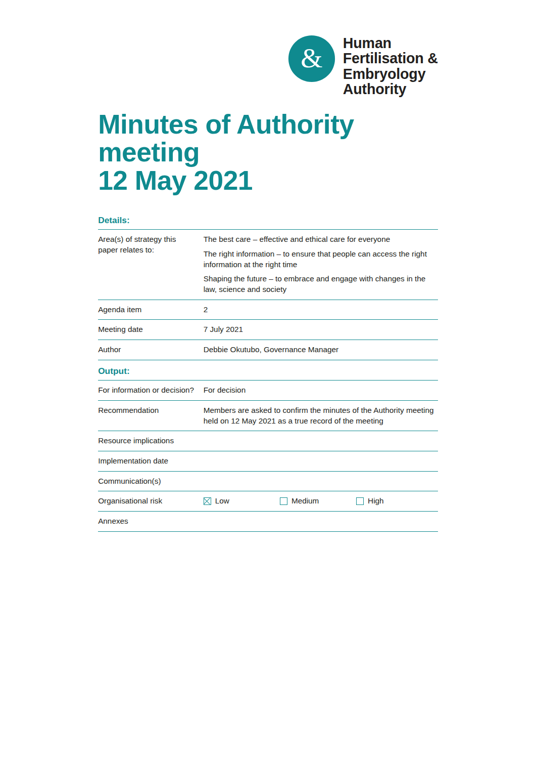&
Human
Fertilisation &
Embryology
Authority
Minutes of Authority meeting
12 May 2021
| Details: |
| --- |
| Area(s) of strategy this paper relates to: | The best care – effective and ethical care for everyone The right information – to ensure that people can access the right information at the right time Shaping the future – to embrace and engage with changes in the law, science and society |
| Agenda item | 2 |
| Meeting date | 7 July 2021 |
| Author | Debbie Okutubo, Governance Manager |
| Output: |
| For information or decision? | For decision |
| Recommendation | Members are asked to confirm the minutes of the Authority meeting held on 12 May 2021 as a true record of the meeting |
| Resource implications | |
| Implementation date | |
| Communication(s) | |
| Organisational risk | Low Medium High |
| Annexes | |